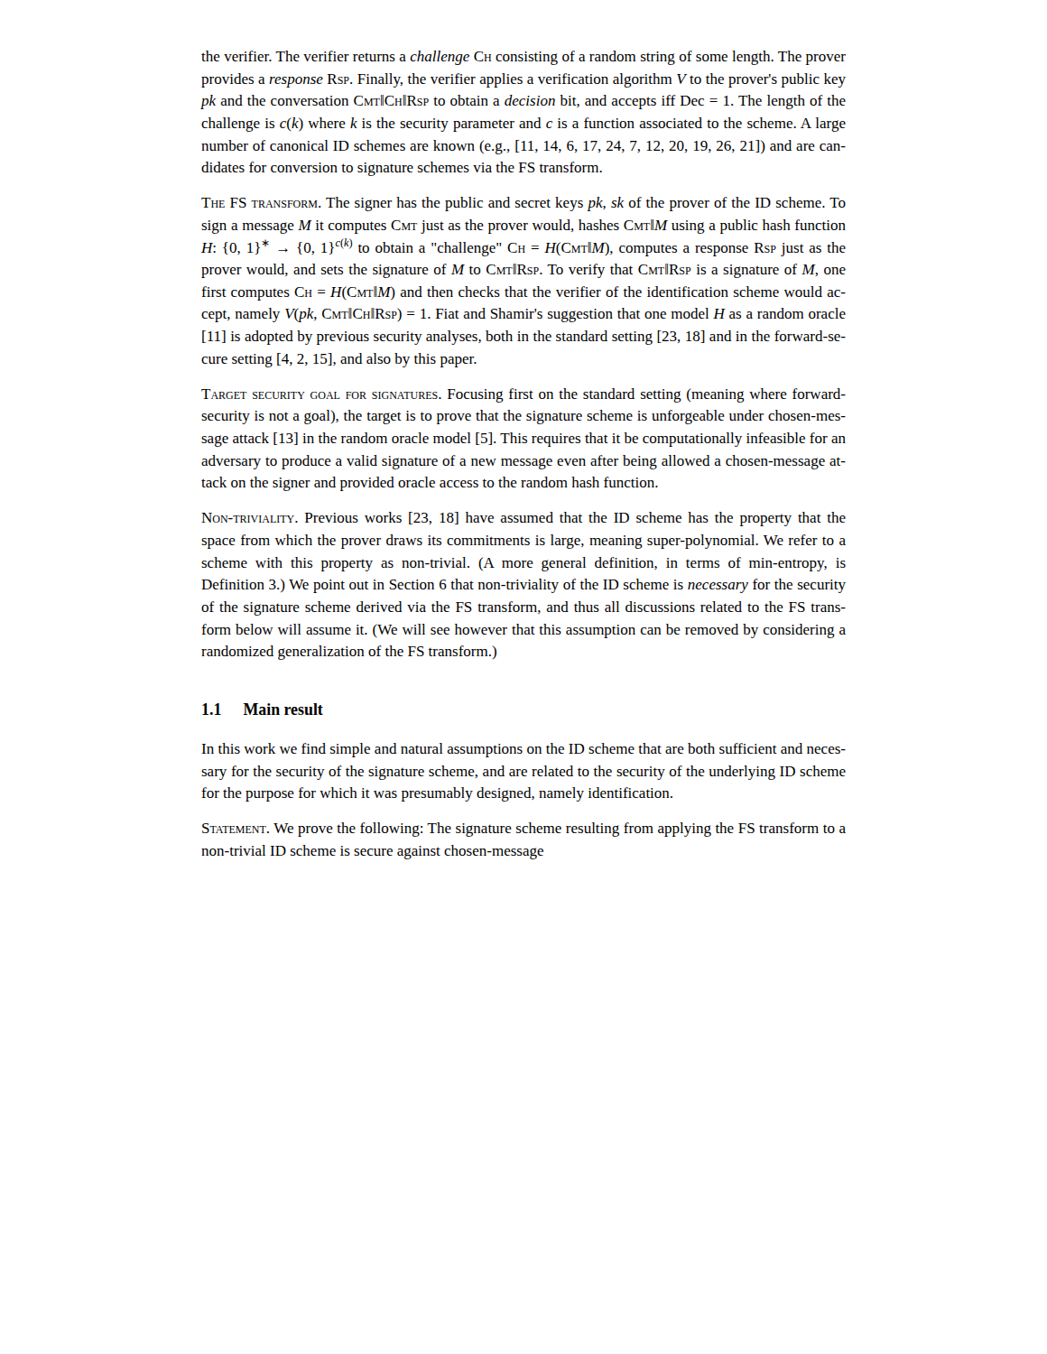the verifier. The verifier returns a challenge Ch consisting of a random string of some length. The prover provides a response Rsp. Finally, the verifier applies a verification algorithm V to the prover's public key pk and the conversation Cmt‖Ch‖Rsp to obtain a decision bit, and accepts iff Dec = 1. The length of the challenge is c(k) where k is the security parameter and c is a function associated to the scheme. A large number of canonical ID schemes are known (e.g., [11, 14, 6, 17, 24, 7, 12, 20, 19, 26, 21]) and are candidates for conversion to signature schemes via the FS transform.
The FS transform. The signer has the public and secret keys pk, sk of the prover of the ID scheme. To sign a message M it computes Cmt just as the prover would, hashes Cmt‖M using a public hash function H: {0, 1}∗ → {0, 1}c(k) to obtain a "challenge" Ch = H(Cmt‖M), computes a response Rsp just as the prover would, and sets the signature of M to Cmt‖Rsp. To verify that Cmt‖Rsp is a signature of M, one first computes Ch = H(Cmt‖M) and then checks that the verifier of the identification scheme would accept, namely V(pk, Cmt‖Ch‖Rsp) = 1. Fiat and Shamir's suggestion that one model H as a random oracle [11] is adopted by previous security analyses, both in the standard setting [23, 18] and in the forward-secure setting [4, 2, 15], and also by this paper.
Target security goal for signatures. Focusing first on the standard setting (meaning where forward-security is not a goal), the target is to prove that the signature scheme is unforgeable under chosen-message attack [13] in the random oracle model [5]. This requires that it be computationally infeasible for an adversary to produce a valid signature of a new message even after being allowed a chosen-message attack on the signer and provided oracle access to the random hash function.
Non-triviality. Previous works [23, 18] have assumed that the ID scheme has the property that the space from which the prover draws its commitments is large, meaning super-polynomial. We refer to a scheme with this property as non-trivial. (A more general definition, in terms of min-entropy, is Definition 3.) We point out in Section 6 that non-triviality of the ID scheme is necessary for the security of the signature scheme derived via the FS transform, and thus all discussions related to the FS transform below will assume it. (We will see however that this assumption can be removed by considering a randomized generalization of the FS transform.)
1.1 Main result
In this work we find simple and natural assumptions on the ID scheme that are both sufficient and necessary for the security of the signature scheme, and are related to the security of the underlying ID scheme for the purpose for which it was presumably designed, namely identification.
Statement. We prove the following: The signature scheme resulting from applying the FS transform to a non-trivial ID scheme is secure against chosen-message